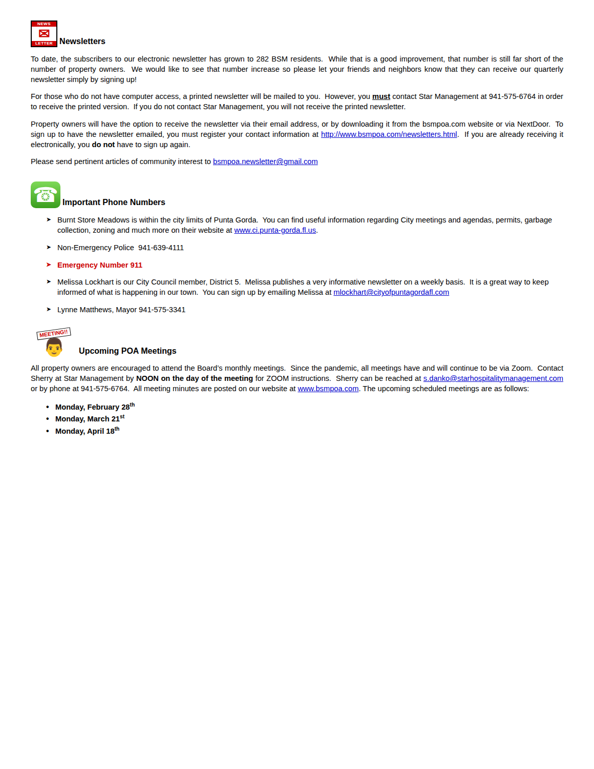NEWS ✉ LETTER Newsletters
To date, the subscribers to our electronic newsletter has grown to 282 BSM residents. While that is a good improvement, that number is still far short of the number of property owners. We would like to see that number increase so please let your friends and neighbors know that they can receive our quarterly newsletter simply by signing up!
For those who do not have computer access, a printed newsletter will be mailed to you. However, you must contact Star Management at 941-575-6764 in order to receive the printed version. If you do not contact Star Management, you will not receive the printed newsletter.
Property owners will have the option to receive the newsletter via their email address, or by downloading it from the bsmpoa.com website or via NextDoor. To sign up to have the newsletter emailed, you must register your contact information at http://www.bsmpoa.com/newsletters.html. If you are already receiving it electronically, you do not have to sign up again.
Please send pertinent articles of community interest to bsmpoa.newsletter@gmail.com
☎ Important Phone Numbers
Burnt Store Meadows is within the city limits of Punta Gorda. You can find useful information regarding City meetings and agendas, permits, garbage collection, zoning and much more on their website at www.ci.punta-gorda.fl.us.
Non-Emergency Police 941-639-4111
Emergency Number 911
Melissa Lockhart is our City Council member, District 5. Melissa publishes a very informative newsletter on a weekly basis. It is a great way to keep informed of what is happening in our town. You can sign up by emailing Melissa at mlockhart@cityofpuntagordafl.com
Lynne Matthews, Mayor 941-575-3341
MEETING!! 👨 Upcoming POA Meetings
All property owners are encouraged to attend the Board’s monthly meetings. Since the pandemic, all meetings have and will continue to be via Zoom. Contact Sherry at Star Management by NOON on the day of the meeting for ZOOM instructions. Sherry can be reached at s.danko@starhospitalitymanagement.com or by phone at 941-575-6764. All meeting minutes are posted on our website at www.bsmpoa.com. The upcoming scheduled meetings are as follows:
Monday, February 28th
Monday, March 21st
Monday, April 18th